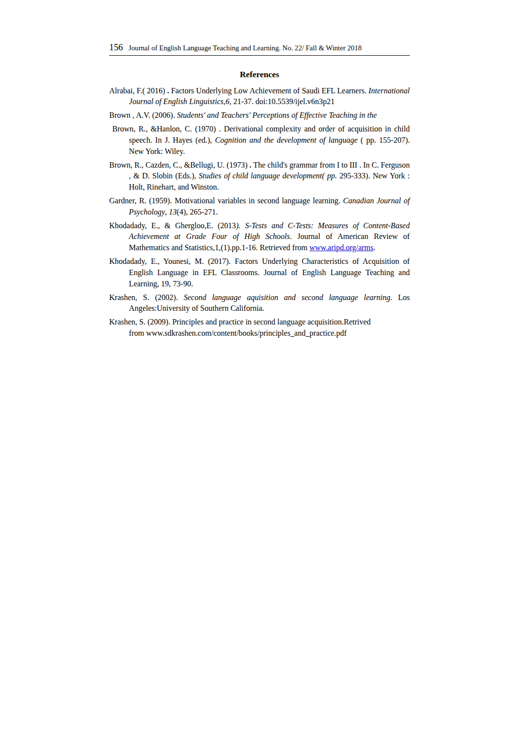156 Journal of English Language Teaching and Learning. No. 22/ Fall & Winter 2018
References
Alrabai, F.( 2016) . Factors Underlying Low Achievement of Saudi EFL Learners. International Journal of English Linguistics,6, 21-37. doi:10.5539/ijel.v6n3p21
Brown , A.V. (2006). Students' and Teachers' Perceptions of Effective Teaching in the
Brown, R., &Hanlon, C. (1970) . Derivational complexity and order of acquisition in child speech. In J. Hayes (ed.), Cognition and the development of language ( pp. 155-207). New York: Wiley.
Brown, R., Cazden, C., &Bellugi, U. (1973) . The child's grammar from I to III . In C. Ferguson , & D. Slobin (Eds.), Studies of child language development( pp. 295-333). New York : Holt, Rinehart, and Winston.
Gardner, R. (1959). Motivational variables in second language learning. Canadian Journal of Psychology, 13(4), 265-271.
Khodadady, E., & Ghergloo,E. (2013). S-Tests and C-Tests: Measures of Content-Based Achievement at Grade Four of High Schools. Journal of American Review of Mathematics and Statistics,1,(1).pp.1-16. Retrieved from www.aripd.org/arms.
Khodadady, E., Younesi, M. (2017). Factors Underlying Characteristics of Acquisition of English Language in EFL Classrooms. Journal of English Language Teaching and Learning, 19, 73-90.
Krashen, S. (2002). Second language aquisition and second language learning. Los Angeles:University of Southern California.
Krashen, S. (2009). Principles and practice in second language acquisition.Retrived from www.sdkrashen.com/content/books/principles_and_practice.pdf